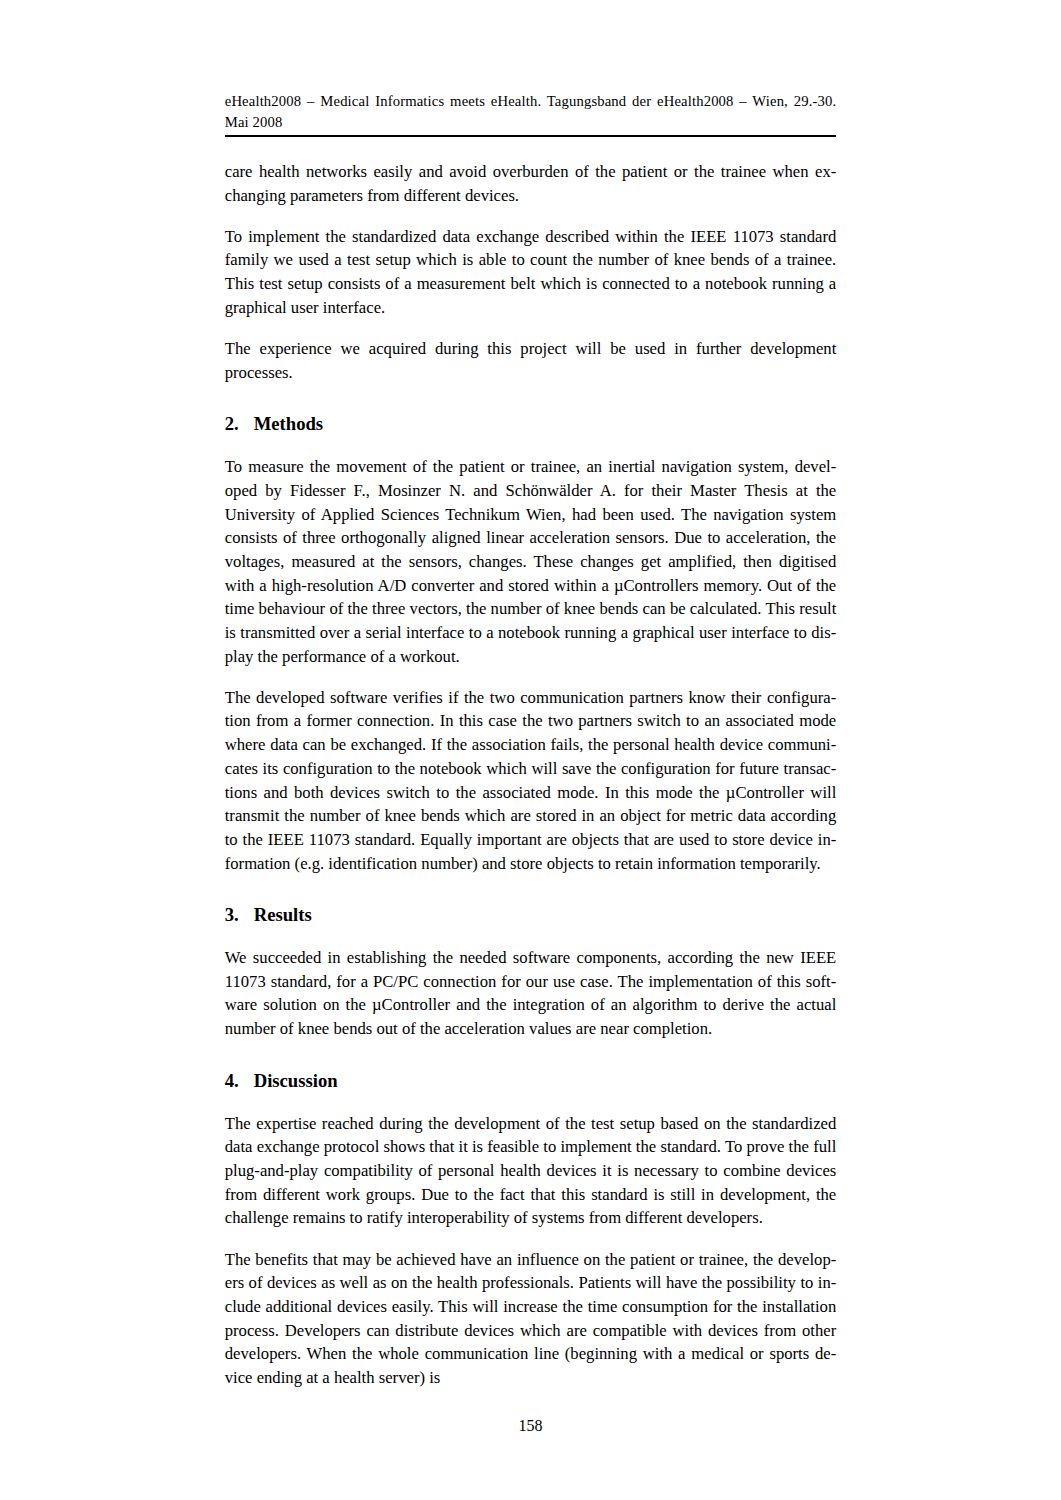eHealth2008 – Medical Informatics meets eHealth. Tagungsband der eHealth2008 – Wien, 29.-30. Mai 2008
care health networks easily and avoid overburden of the patient or the trainee when exchanging parameters from different devices.
To implement the standardized data exchange described within the IEEE 11073 standard family we used a test setup which is able to count the number of knee bends of a trainee. This test setup consists of a measurement belt which is connected to a notebook running a graphical user interface.
The experience we acquired during this project will be used in further development processes.
2. Methods
To measure the movement of the patient or trainee, an inertial navigation system, developed by Fidesser F., Mosinzer N. and Schönwälder A. for their Master Thesis at the University of Applied Sciences Technikum Wien, had been used. The navigation system consists of three orthogonally aligned linear acceleration sensors. Due to acceleration, the voltages, measured at the sensors, changes. These changes get amplified, then digitised with a high-resolution A/D converter and stored within a µControllers memory. Out of the time behaviour of the three vectors, the number of knee bends can be calculated. This result is transmitted over a serial interface to a notebook running a graphical user interface to display the performance of a workout.
The developed software verifies if the two communication partners know their configuration from a former connection. In this case the two partners switch to an associated mode where data can be exchanged. If the association fails, the personal health device communicates its configuration to the notebook which will save the configuration for future transactions and both devices switch to the associated mode. In this mode the µController will transmit the number of knee bends which are stored in an object for metric data according to the IEEE 11073 standard. Equally important are objects that are used to store device information (e.g. identification number) and store objects to retain information temporarily.
3. Results
We succeeded in establishing the needed software components, according the new IEEE 11073 standard, for a PC/PC connection for our use case. The implementation of this software solution on the µController and the integration of an algorithm to derive the actual number of knee bends out of the acceleration values are near completion.
4. Discussion
The expertise reached during the development of the test setup based on the standardized data exchange protocol shows that it is feasible to implement the standard. To prove the full plug-and-play compatibility of personal health devices it is necessary to combine devices from different work groups. Due to the fact that this standard is still in development, the challenge remains to ratify interoperability of systems from different developers.
The benefits that may be achieved have an influence on the patient or trainee, the developers of devices as well as on the health professionals. Patients will have the possibility to include additional devices easily. This will increase the time consumption for the installation process. Developers can distribute devices which are compatible with devices from other developers. When the whole communication line (beginning with a medical or sports device ending at a health server) is
158